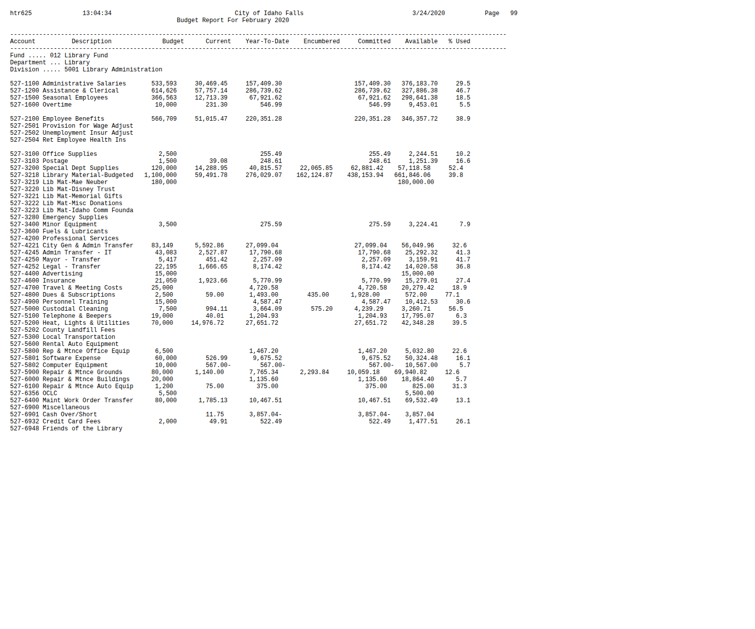htr625 13:04:34 City of Idaho Falls 3/24/2020 Page 99 Budget Report For February 2020 ----------------------------------------------------------------------------------------------------------------------------------------- Account Description Budget Current Year-To-Date Encumbered Committed Available % Used ----------------------------------------------------------------------------------------------------------------------------------------- Fund ..... 012 Library Fund Department ... Library Division ..... 5001 Library Administration 527-1100 Administrative Salaries 533,593 30,469.45 157,409.30 157,409.30 376,183.70 29.5 527-1200 Assistance & Clerical 614,626 57,757.14 286,739.62 286,739.62 327,886.38 46.7 527-1500 Seasonal Employees 366,563 12,713.39 67,921.62 67,921.62 298,641.38 18.5 527-1600 Overtime 10,000 231.30 546.99 546.99 9,453.01 5.5 527-2100 Employee Benefits 566,709 51,015.47 220,351.28 220,351.28 346,357.72 38.9 527-2501 Provision for Wage Adjust 527-2502 Unemployment Insur Adjust 527-2504 Ret Employee Health Ins 527-3100 Office Supplies 2,500 255.49 255.49 2,244.51 10.2 527-3103 Postage 1,500 39.08 248.61 248.61 1,251.39 16.6 527-3200 Special Dept Supplies 120,000 14,288.95 40,815.57 22,065.85 62,881.42 57,118.58 52.4 527-3218 Library Material-Budgeted 1,100,000 59,491.78 276,029.07 162,124.87 438,153.94 661,846.06 39.8 527-3219 Lib Mat-Mae Neuber 180,000 180,000.00 527-3220 Lib Mat-Disney Trust 527-3221 Lib Mat-Memorial Gifts 527-3222 Lib Mat-Misc Donations 527-3223 Lib Mat-Idaho Comm Founda 527-3280 Emergency Supplies 527-3400 Minor Equipment 3,500 275.59 275.59 3,224.41 7.9 527-3600 Fuels & Lubricants 527-4200 Professional Services 527-4221 City Gen & Admin Transfer 83,149 5,592.86 27,099.04 27,099.04 56,049.96 32.6 527-4245 Admin Transfer - IT 43,083 2,527.87 17,790.68 17,790.68 25,292.32 41.3 527-4250 Mayor - Transfer 5,417 451.42 2,257.09 2,257.09 3,159.91 41.7 527-4252 Legal - Transfer 22,195 1,666.65 8,174.42 8,174.42 14,020.58 36.8 527-4400 Advertising 15,000 15,000.00 527-4600 Insurance 21,050 1,923.66 5,770.99 5,770.99 15,279.01 27.4 527-4700 Travel & Meeting Costs 25,000 4,720.58 4,720.58 20,279.42 18.9 527-4800 Dues & Subscriptions 2,500 59.00 1,493.00 435.00 1,928.00 572.00 77.1 527-4900 Personnel Training 15,000 4,587.47 4,587.47 10,412.53 30.6 527-5000 Custodial Cleaning 7,500 994.11 3,664.09 575.20 4,239.29 3,260.71 56.5 527-5100 Telephone & Beepers 19,000 40.01 1,204.93 1,204.93 17,795.07 6.3 527-5200 Heat, Lights & Utilities 70,000 14,976.72 27,651.72 27,651.72 42,348.28 39.5 527-5202 County Landfill Fees 527-5300 Local Transportation 527-5600 Rental Auto Equipment 527-5800 Rep & Mtnce Office Equip 6,500 1,467.20 1,467.20 5,032.80 22.6 527-5801 Software Expense 60,000 526.99 9,675.52 9,675.52 50,324.48 16.1 527-5802 Computer Equipment 10,000 567.00- 567.00- 567.00- 10,567.00 5.7 527-5900 Repair & Mtnce Grounds 80,000 1,140.00 7,765.34 2,293.84 10,059.18 69,940.82 12.6 527-6000 Repair & Mtnce Buildings 20,000 1,135.60 1,135.60 18,864.40 5.7 527-6100 Repair & Mtnce Auto Equip 1,200 75.00 375.00 375.00 825.00 31.3 527-6356 OCLC 5,500 5,500.00 527-6400 Maint Work Order Transfer 80,000 1,785.13 10,467.51 10,467.51 69,532.49 13.1 527-6900 Miscellaneous 527-6901 Cash Over/Short 11.75 3,857.04- 3,857.04- 3,857.04 527-6932 Credit Card Fees 2,000 49.91 522.49 522.49 1,477.51 26.1 527-6948 Friends of the Library